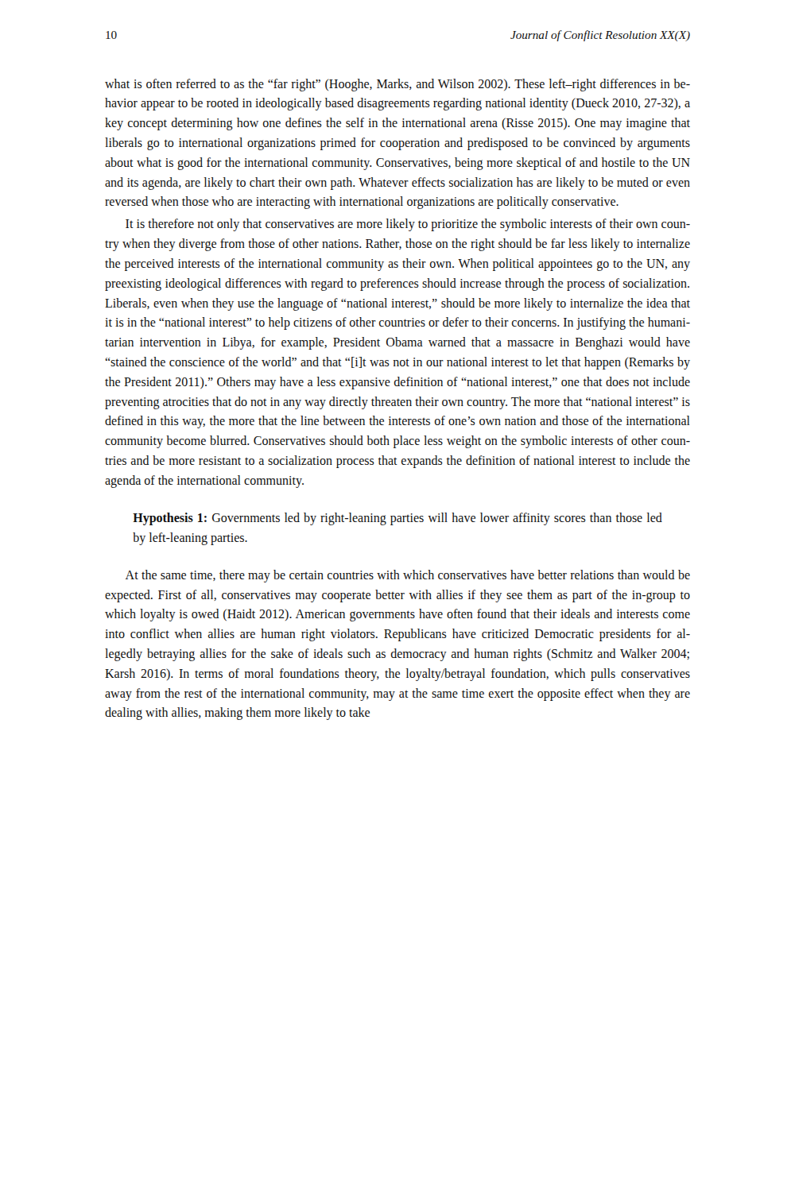10 Journal of Conflict Resolution XX(X)
what is often referred to as the “far right” (Hooghe, Marks, and Wilson 2002). These left–right differences in behavior appear to be rooted in ideologically based disagreements regarding national identity (Dueck 2010, 27-32), a key concept determining how one defines the self in the international arena (Risse 2015). One may imagine that liberals go to international organizations primed for cooperation and predisposed to be convinced by arguments about what is good for the international community. Conservatives, being more skeptical of and hostile to the UN and its agenda, are likely to chart their own path. Whatever effects socialization has are likely to be muted or even reversed when those who are interacting with international organizations are politically conservative.
It is therefore not only that conservatives are more likely to prioritize the symbolic interests of their own country when they diverge from those of other nations. Rather, those on the right should be far less likely to internalize the perceived interests of the international community as their own. When political appointees go to the UN, any preexisting ideological differences with regard to preferences should increase through the process of socialization. Liberals, even when they use the language of “national interest,” should be more likely to internalize the idea that it is in the “national interest” to help citizens of other countries or defer to their concerns. In justifying the humanitarian intervention in Libya, for example, President Obama warned that a massacre in Benghazi would have “stained the conscience of the world” and that “[i]t was not in our national interest to let that happen (Remarks by the President 2011).” Others may have a less expansive definition of “national interest,” one that does not include preventing atrocities that do not in any way directly threaten their own country. The more that “national interest” is defined in this way, the more that the line between the interests of one’s own nation and those of the international community become blurred. Conservatives should both place less weight on the symbolic interests of other countries and be more resistant to a socialization process that expands the definition of national interest to include the agenda of the international community.
Hypothesis 1: Governments led by right-leaning parties will have lower affinity scores than those led by left-leaning parties.
At the same time, there may be certain countries with which conservatives have better relations than would be expected. First of all, conservatives may cooperate better with allies if they see them as part of the in-group to which loyalty is owed (Haidt 2012). American governments have often found that their ideals and interests come into conflict when allies are human right violators. Republicans have criticized Democratic presidents for allegedly betraying allies for the sake of ideals such as democracy and human rights (Schmitz and Walker 2004; Karsh 2016). In terms of moral foundations theory, the loyalty/betrayal foundation, which pulls conservatives away from the rest of the international community, may at the same time exert the opposite effect when they are dealing with allies, making them more likely to take